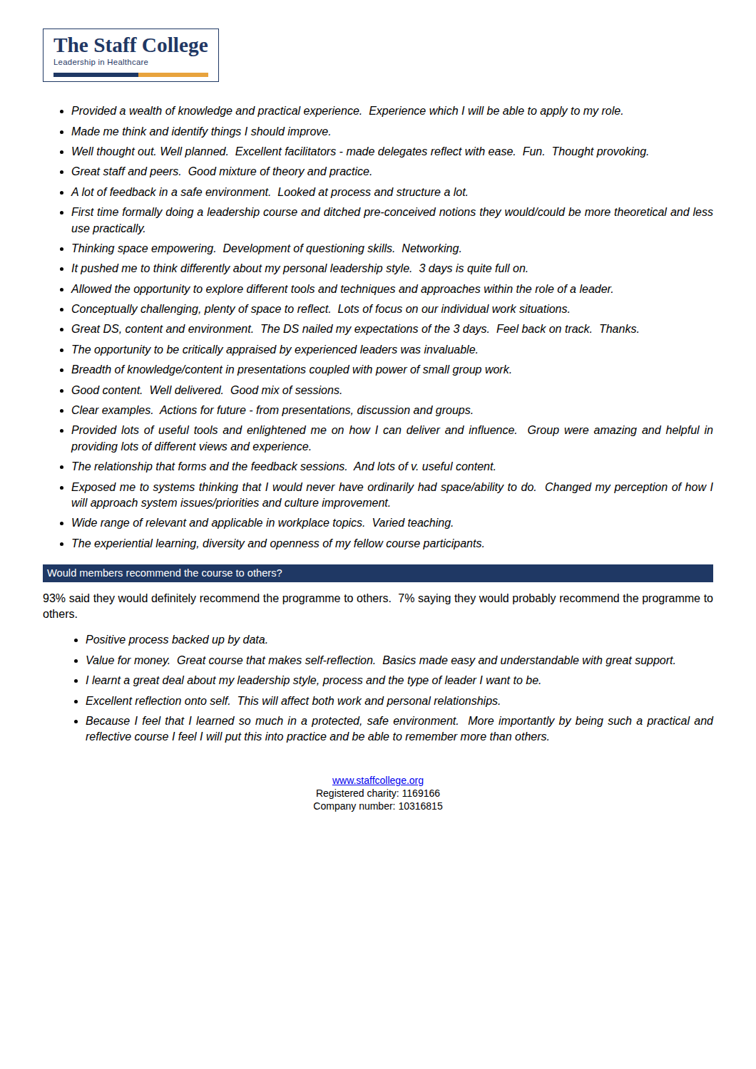The Staff College
Leadership in Healthcare
Provided a wealth of knowledge and practical experience. Experience which I will be able to apply to my role.
Made me think and identify things I should improve.
Well thought out. Well planned. Excellent facilitators - made delegates reflect with ease. Fun. Thought provoking.
Great staff and peers. Good mixture of theory and practice.
A lot of feedback in a safe environment. Looked at process and structure a lot.
First time formally doing a leadership course and ditched pre-conceived notions they would/could be more theoretical and less use practically.
Thinking space empowering. Development of questioning skills. Networking.
It pushed me to think differently about my personal leadership style. 3 days is quite full on.
Allowed the opportunity to explore different tools and techniques and approaches within the role of a leader.
Conceptually challenging, plenty of space to reflect. Lots of focus on our individual work situations.
Great DS, content and environment. The DS nailed my expectations of the 3 days. Feel back on track. Thanks.
The opportunity to be critically appraised by experienced leaders was invaluable.
Breadth of knowledge/content in presentations coupled with power of small group work.
Good content. Well delivered. Good mix of sessions.
Clear examples. Actions for future - from presentations, discussion and groups.
Provided lots of useful tools and enlightened me on how I can deliver and influence. Group were amazing and helpful in providing lots of different views and experience.
The relationship that forms and the feedback sessions. And lots of v. useful content.
Exposed me to systems thinking that I would never have ordinarily had space/ability to do. Changed my perception of how I will approach system issues/priorities and culture improvement.
Wide range of relevant and applicable in workplace topics. Varied teaching.
The experiential learning, diversity and openness of my fellow course participants.
Would members recommend the course to others?
93% said they would definitely recommend the programme to others. 7% saying they would probably recommend the programme to others.
Positive process backed up by data.
Value for money. Great course that makes self-reflection. Basics made easy and understandable with great support.
I learnt a great deal about my leadership style, process and the type of leader I want to be.
Excellent reflection onto self. This will affect both work and personal relationships.
Because I feel that I learned so much in a protected, safe environment. More importantly by being such a practical and reflective course I feel I will put this into practice and be able to remember more than others.
www.staffcollege.org
Registered charity: 1169166
Company number: 10316815